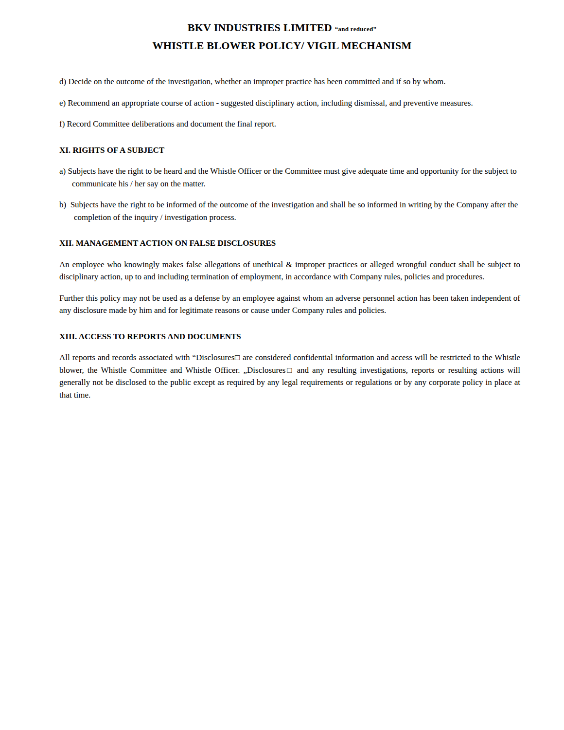BKV INDUSTRIES LIMITED “and reduced”
WHISTLE BLOWER POLICY/ VIGIL MECHANISM
d) Decide on the outcome of the investigation, whether an improper practice has been committed and if so by whom.
e) Recommend an appropriate course of action - suggested disciplinary action, including dismissal, and preventive measures.
f) Record Committee deliberations and document the final report.
XI. RIGHTS OF A SUBJECT
a) Subjects have the right to be heard and the Whistle Officer or the Committee must give adequate time and opportunity for the subject to communicate his / her say on the matter.
b) Subjects have the right to be informed of the outcome of the investigation and shall be so informed in writing by the Company after the completion of the inquiry / investigation process.
XII. MANAGEMENT ACTION ON FALSE DISCLOSURES
An employee who knowingly makes false allegations of unethical & improper practices or alleged wrongful conduct shall be subject to disciplinary action, up to and including termination of employment, in accordance with Company rules, policies and procedures.
Further this policy may not be used as a defense by an employee against whom an adverse personnel action has been taken independent of any disclosure made by him and for legitimate reasons or cause under Company rules and policies.
XIII. ACCESS TO REPORTS AND DOCUMENTS
All reports and records associated with “Disclosures□ are considered confidential information and access will be restricted to the Whistle blower, the Whistle Committee and Whistle Officer. „Disclosures□ and any resulting investigations, reports or resulting actions will generally not be disclosed to the public except as required by any legal requirements or regulations or by any corporate policy in place at that time.